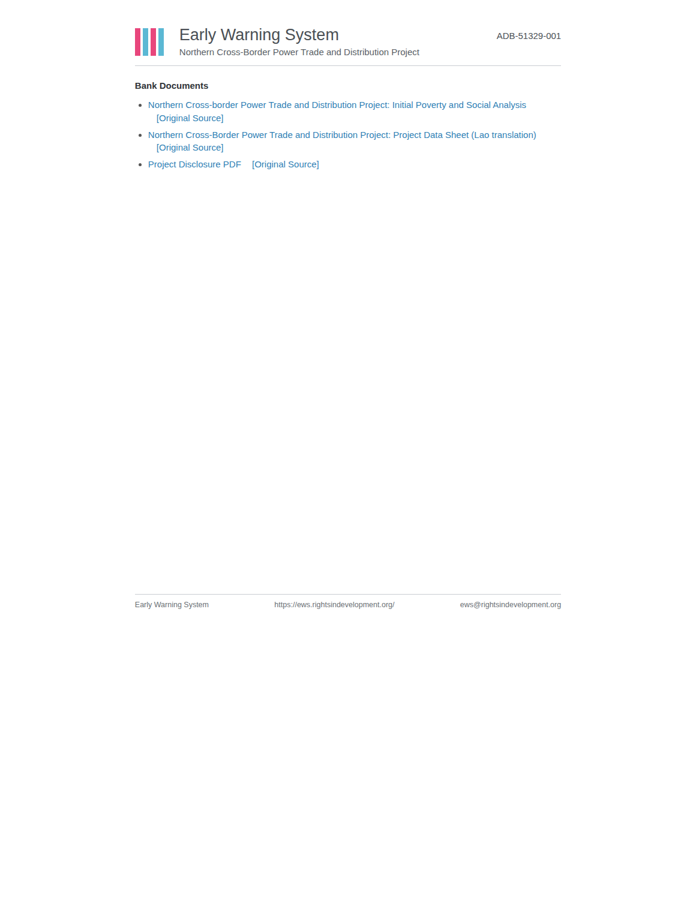Early Warning System
Northern Cross-Border Power Trade and Distribution Project
ADB-51329-001
Bank Documents
Northern Cross-border Power Trade and Distribution Project: Initial Poverty and Social Analysis [Original Source]
Northern Cross-Border Power Trade and Distribution Project: Project Data Sheet (Lao translation) [Original Source]
Project Disclosure PDF [Original Source]
Early Warning System
https://ews.rightsindevelopment.org/
ews@rightsindevelopment.org